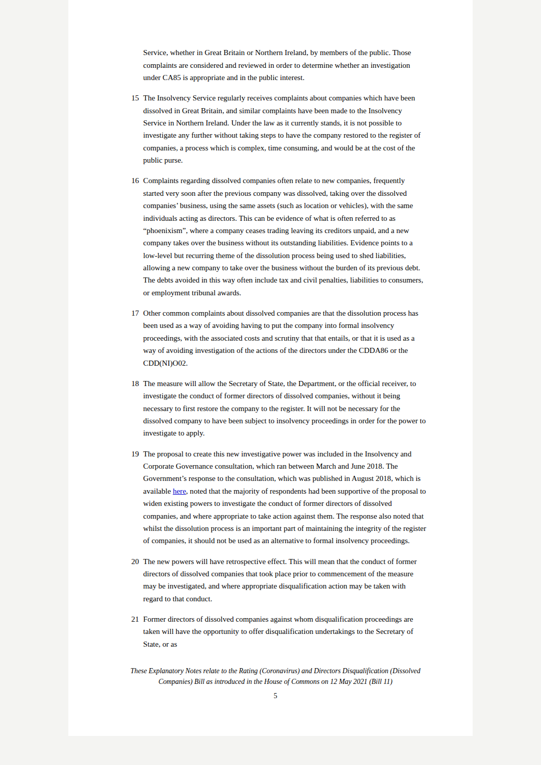Service, whether in Great Britain or Northern Ireland, by members of the public. Those complaints are considered and reviewed in order to determine whether an investigation under CA85 is appropriate and in the public interest.
15 The Insolvency Service regularly receives complaints about companies which have been dissolved in Great Britain, and similar complaints have been made to the Insolvency Service in Northern Ireland. Under the law as it currently stands, it is not possible to investigate any further without taking steps to have the company restored to the register of companies, a process which is complex, time consuming, and would be at the cost of the public purse.
16 Complaints regarding dissolved companies often relate to new companies, frequently started very soon after the previous company was dissolved, taking over the dissolved companies’ business, using the same assets (such as location or vehicles), with the same individuals acting as directors. This can be evidence of what is often referred to as “phoenixism”, where a company ceases trading leaving its creditors unpaid, and a new company takes over the business without its outstanding liabilities. Evidence points to a low-level but recurring theme of the dissolution process being used to shed liabilities, allowing a new company to take over the business without the burden of its previous debt. The debts avoided in this way often include tax and civil penalties, liabilities to consumers, or employment tribunal awards.
17 Other common complaints about dissolved companies are that the dissolution process has been used as a way of avoiding having to put the company into formal insolvency proceedings, with the associated costs and scrutiny that that entails, or that it is used as a way of avoiding investigation of the actions of the directors under the CDDA86 or the CDD(NI)O02.
18 The measure will allow the Secretary of State, the Department, or the official receiver, to investigate the conduct of former directors of dissolved companies, without it being necessary to first restore the company to the register. It will not be necessary for the dissolved company to have been subject to insolvency proceedings in order for the power to investigate to apply.
19 The proposal to create this new investigative power was included in the Insolvency and Corporate Governance consultation, which ran between March and June 2018. The Government’s response to the consultation, which was published in August 2018, which is available here, noted that the majority of respondents had been supportive of the proposal to widen existing powers to investigate the conduct of former directors of dissolved companies, and where appropriate to take action against them. The response also noted that whilst the dissolution process is an important part of maintaining the integrity of the register of companies, it should not be used as an alternative to formal insolvency proceedings.
20 The new powers will have retrospective effect. This will mean that the conduct of former directors of dissolved companies that took place prior to commencement of the measure may be investigated, and where appropriate disqualification action may be taken with regard to that conduct.
21 Former directors of dissolved companies against whom disqualification proceedings are taken will have the opportunity to offer disqualification undertakings to the Secretary of State, or as
These Explanatory Notes relate to the Rating (Coronavirus) and Directors Disqualification (Dissolved Companies) Bill as introduced in the House of Commons on 12 May 2021 (Bill 11)
5